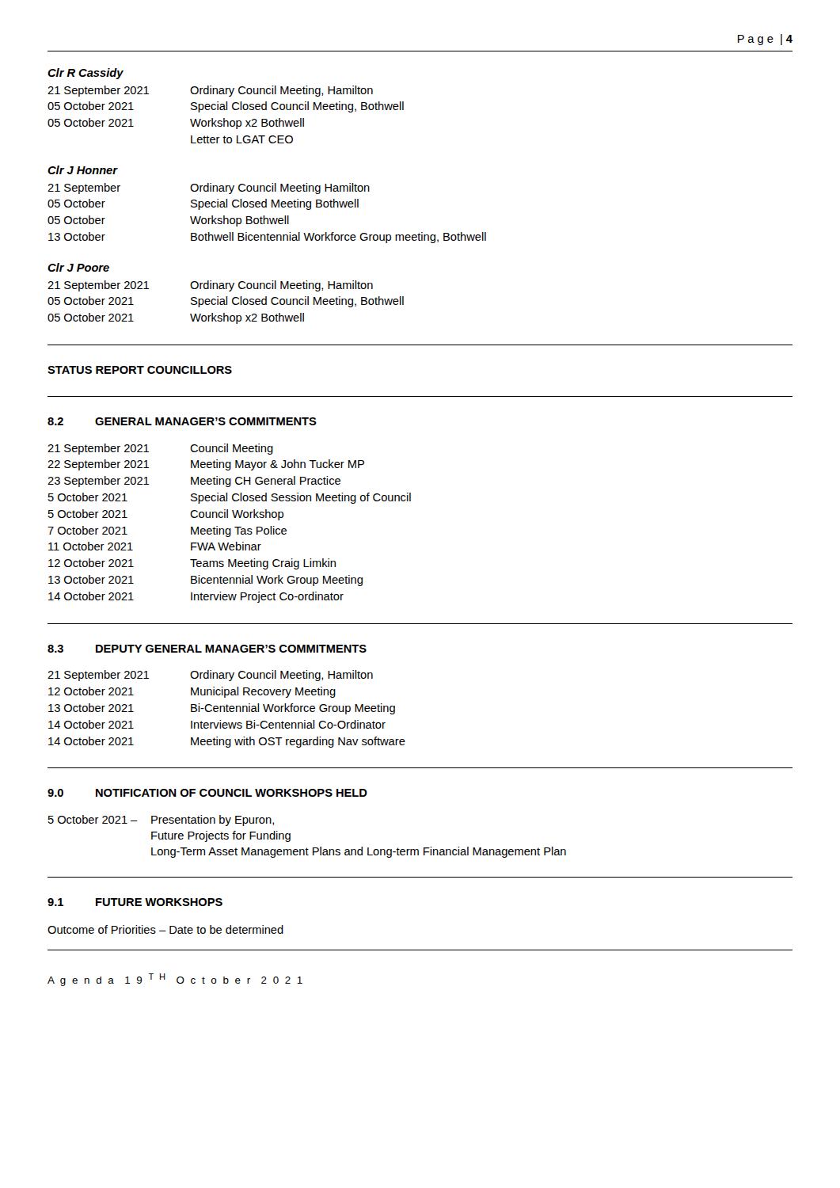P a g e | 4
Clr R Cassidy
| 21 September 2021 | Ordinary Council Meeting, Hamilton |
| 05 October 2021 | Special Closed Council Meeting, Bothwell |
| 05 October 2021 | Workshop x2 Bothwell |
| | Letter to LGAT CEO |
Clr J Honner
| 21 September | Ordinary Council Meeting Hamilton |
| 05 October | Special Closed Meeting Bothwell |
| 05 October | Workshop Bothwell |
| 13 October | Bothwell Bicentennial Workforce Group meeting, Bothwell |
Clr J Poore
| 21 September 2021 | Ordinary Council Meeting, Hamilton |
| 05 October 2021 | Special Closed Council Meeting, Bothwell |
| 05 October 2021 | Workshop x2 Bothwell |
STATUS REPORT COUNCILLORS
8.2 GENERAL MANAGER’S COMMITMENTS
| 21 September 2021 | Council Meeting |
| 22 September 2021 | Meeting Mayor & John Tucker MP |
| 23 September 2021 | Meeting CH General Practice |
| 5 October 2021 | Special Closed Session Meeting of Council |
| 5 October 2021 | Council Workshop |
| 7 October 2021 | Meeting Tas Police |
| 11 October 2021 | FWA Webinar |
| 12 October 2021 | Teams Meeting Craig Limkin |
| 13 October 2021 | Bicentennial Work Group Meeting |
| 14 October 2021 | Interview Project Co-ordinator |
8.3 DEPUTY GENERAL MANAGER’S COMMITMENTS
| 21 September 2021 | Ordinary Council Meeting, Hamilton |
| 12 October 2021 | Municipal Recovery Meeting |
| 13 October 2021 | Bi-Centennial Workforce Group Meeting |
| 14 October 2021 | Interviews Bi-Centennial Co-Ordinator |
| 14 October 2021 | Meeting with OST regarding Nav software |
9.0 NOTIFICATION OF COUNCIL WORKSHOPS HELD
5 October 2021 –Presentation by Epuron,
Future Projects for Funding
Long-Term Asset Management Plans and Long-term Financial Management Plan
9.1 FUTURE WORKSHOPS
Outcome of Priorities – Date to be determined
A g e n d a 1 9 T H O c t o b e r 2 0 2 1